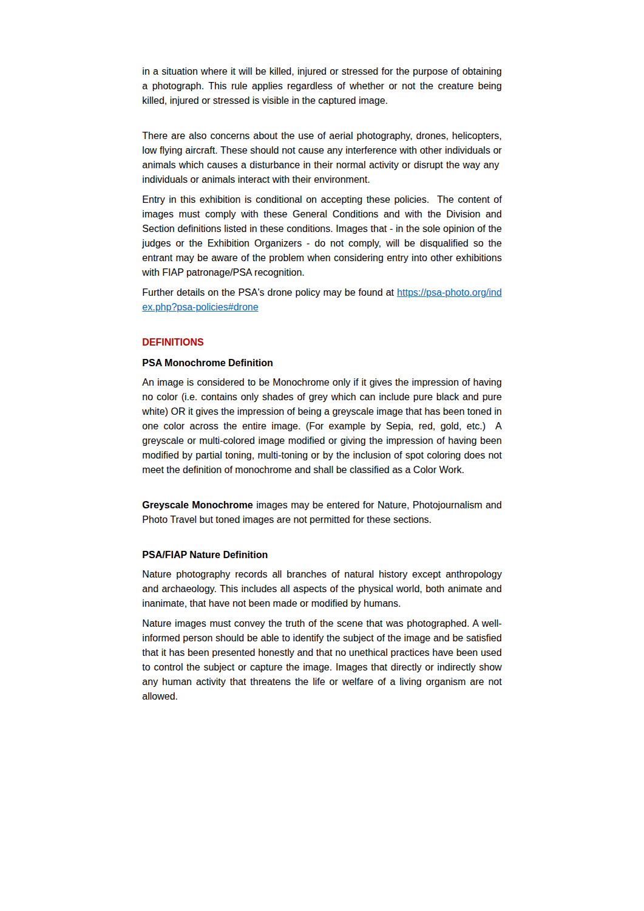in a situation where it will be killed, injured or stressed for the purpose of obtaining a photograph. This rule applies regardless of whether or not the creature being killed, injured or stressed is visible in the captured image.
There are also concerns about the use of aerial photography, drones, helicopters, low flying aircraft. These should not cause any interference with other individuals or animals which causes a disturbance in their normal activity or disrupt the way any individuals or animals interact with their environment.
Entry in this exhibition is conditional on accepting these policies. The content of images must comply with these General Conditions and with the Division and Section definitions listed in these conditions. Images that - in the sole opinion of the judges or the Exhibition Organizers - do not comply, will be disqualified so the entrant may be aware of the problem when considering entry into other exhibitions with FIAP patronage/PSA recognition.
Further details on the PSA's drone policy may be found at https://psa-photo.org/index.php?psa-policies#drone
DEFINITIONS
PSA Monochrome Definition
An image is considered to be Monochrome only if it gives the impression of having no color (i.e. contains only shades of grey which can include pure black and pure white) OR it gives the impression of being a greyscale image that has been toned in one color across the entire image. (For example by Sepia, red, gold, etc.) A greyscale or multi-colored image modified or giving the impression of having been modified by partial toning, multi-toning or by the inclusion of spot coloring does not meet the definition of monochrome and shall be classified as a Color Work.
Greyscale Monochrome images may be entered for Nature, Photojournalism and Photo Travel but toned images are not permitted for these sections.
PSA/FIAP Nature Definition
Nature photography records all branches of natural history except anthropology and archaeology. This includes all aspects of the physical world, both animate and inanimate, that have not been made or modified by humans.
Nature images must convey the truth of the scene that was photographed. A well-informed person should be able to identify the subject of the image and be satisfied that it has been presented honestly and that no unethical practices have been used to control the subject or capture the image. Images that directly or indirectly show any human activity that threatens the life or welfare of a living organism are not allowed.